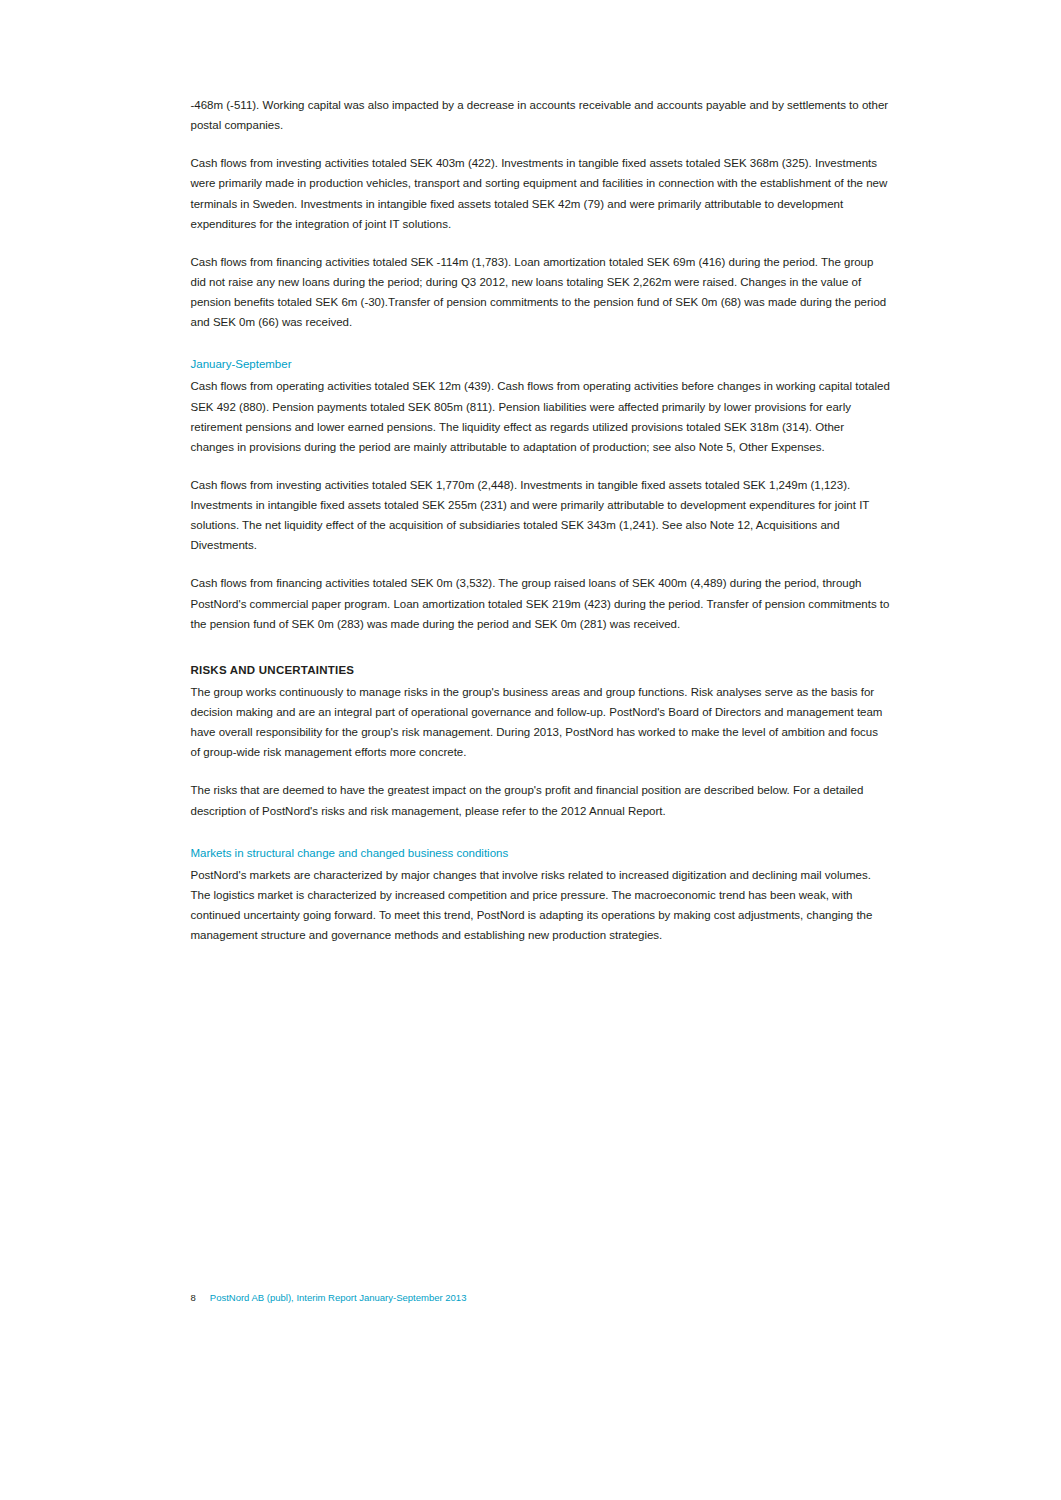-468m (-511). Working capital was also impacted by a decrease in accounts receivable and accounts payable and by settlements to other postal companies.
Cash flows from investing activities totaled SEK 403m (422). Investments in tangible fixed assets totaled SEK 368m (325). Investments were primarily made in production vehicles, transport and sorting equipment and facilities in connection with the establishment of the new terminals in Sweden. Investments in intangible fixed assets totaled SEK 42m (79) and were primarily attributable to development expenditures for the integration of joint IT solutions.
Cash flows from financing activities totaled SEK -114m (1,783). Loan amortization totaled SEK 69m (416) during the period. The group did not raise any new loans during the period; during Q3 2012, new loans totaling SEK 2,262m were raised. Changes in the value of pension benefits totaled SEK 6m (-30).Transfer of pension commitments to the pension fund of SEK 0m (68) was made during the period and SEK 0m (66) was received.
January-September
Cash flows from operating activities totaled SEK 12m (439). Cash flows from operating activities before changes in working capital totaled SEK 492 (880). Pension payments totaled SEK 805m (811). Pension liabilities were affected primarily by lower provisions for early retirement pensions and lower earned pensions. The liquidity effect as regards utilized provisions totaled SEK 318m (314). Other changes in provisions during the period are mainly attributable to adaptation of production; see also Note 5, Other Expenses.
Cash flows from investing activities totaled SEK 1,770m (2,448). Investments in tangible fixed assets totaled SEK 1,249m (1,123). Investments in intangible fixed assets totaled SEK 255m (231) and were primarily attributable to development expenditures for joint IT solutions. The net liquidity effect of the acquisition of subsidiaries totaled SEK 343m (1,241). See also Note 12, Acquisitions and Divestments.
Cash flows from financing activities totaled SEK 0m (3,532). The group raised loans of SEK 400m (4,489) during the period, through PostNord's commercial paper program. Loan amortization totaled SEK 219m (423) during the period. Transfer of pension commitments to the pension fund of SEK 0m (283) was made during the period and SEK 0m (281) was received.
Risks and uncertainties
The group works continuously to manage risks in the group's business areas and group functions. Risk analyses serve as the basis for decision making and are an integral part of operational governance and follow-up. PostNord's Board of Directors and management team have overall responsibility for the group's risk management. During 2013, PostNord has worked to make the level of ambition and focus of group-wide risk management efforts more concrete.
The risks that are deemed to have the greatest impact on the group's profit and financial position are described below. For a detailed description of PostNord's risks and risk management, please refer to the 2012 Annual Report.
Markets in structural change and changed business conditions
PostNord's markets are characterized by major changes that involve risks related to increased digitization and declining mail volumes. The logistics market is characterized by increased competition and price pressure. The macroeconomic trend has been weak, with continued uncertainty going forward. To meet this trend, PostNord is adapting its operations by making cost adjustments, changing the management structure and governance methods and establishing new production strategies.
8 PostNord AB (publ), Interim Report January-September 2013